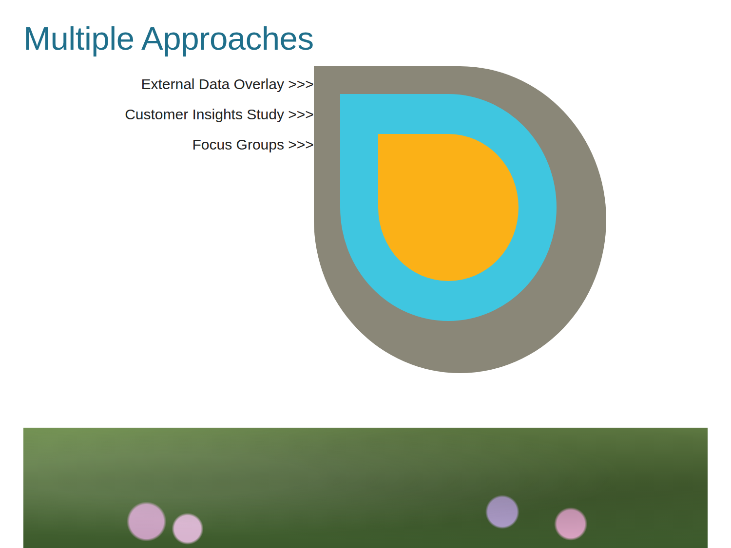Multiple Approaches
External Data Overlay >>> Customer Insights Study >>> Focus Groups >>>